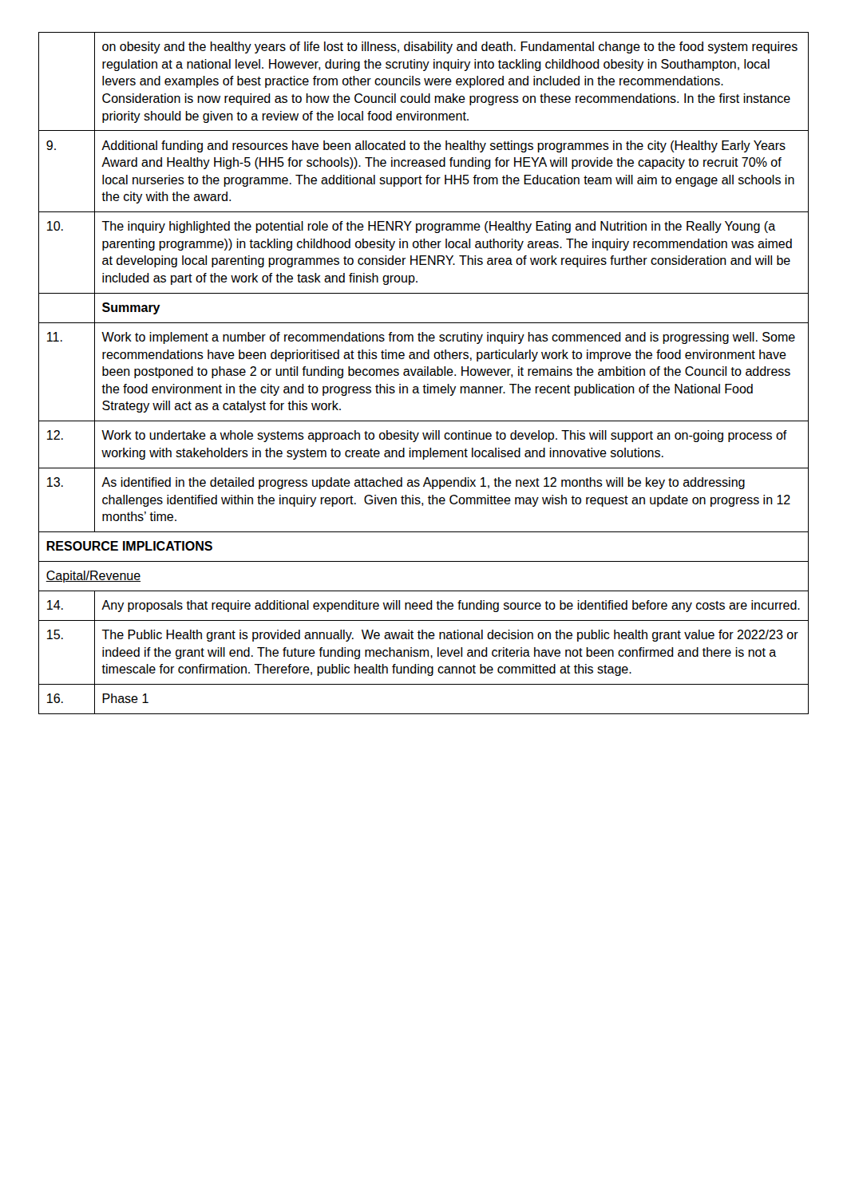| | on obesity and the healthy years of life lost to illness, disability and death. Fundamental change to the food system requires regulation at a national level. However, during the scrutiny inquiry into tackling childhood obesity in Southampton, local levers and examples of best practice from other councils were explored and included in the recommendations. Consideration is now required as to how the Council could make progress on these recommendations. In the first instance priority should be given to a review of the local food environment. |
| 9. | Additional funding and resources have been allocated to the healthy settings programmes in the city (Healthy Early Years Award and Healthy High-5 (HH5 for schools)). The increased funding for HEYA will provide the capacity to recruit 70% of local nurseries to the programme. The additional support for HH5 from the Education team will aim to engage all schools in the city with the award. |
| 10. | The inquiry highlighted the potential role of the HENRY programme (Healthy Eating and Nutrition in the Really Young (a parenting programme)) in tackling childhood obesity in other local authority areas. The inquiry recommendation was aimed at developing local parenting programmes to consider HENRY. This area of work requires further consideration and will be included as part of the work of the task and finish group. |
| | Summary |
| 11. | Work to implement a number of recommendations from the scrutiny inquiry has commenced and is progressing well. Some recommendations have been deprioritised at this time and others, particularly work to improve the food environment have been postponed to phase 2 or until funding becomes available. However, it remains the ambition of the Council to address the food environment in the city and to progress this in a timely manner. The recent publication of the National Food Strategy will act as a catalyst for this work. |
| 12. | Work to undertake a whole systems approach to obesity will continue to develop. This will support an on-going process of working with stakeholders in the system to create and implement localised and innovative solutions. |
| 13. | As identified in the detailed progress update attached as Appendix 1, the next 12 months will be key to addressing challenges identified within the inquiry report. Given this, the Committee may wish to request an update on progress in 12 months’ time. |
| RESOURCE IMPLICATIONS |
| Capital/Revenue |
| 14. | Any proposals that require additional expenditure will need the funding source to be identified before any costs are incurred. |
| 15. | The Public Health grant is provided annually. We await the national decision on the public health grant value for 2022/23 or indeed if the grant will end. The future funding mechanism, level and criteria have not been confirmed and there is not a timescale for confirmation. Therefore, public health funding cannot be committed at this stage. |
| 16. | Phase 1 |